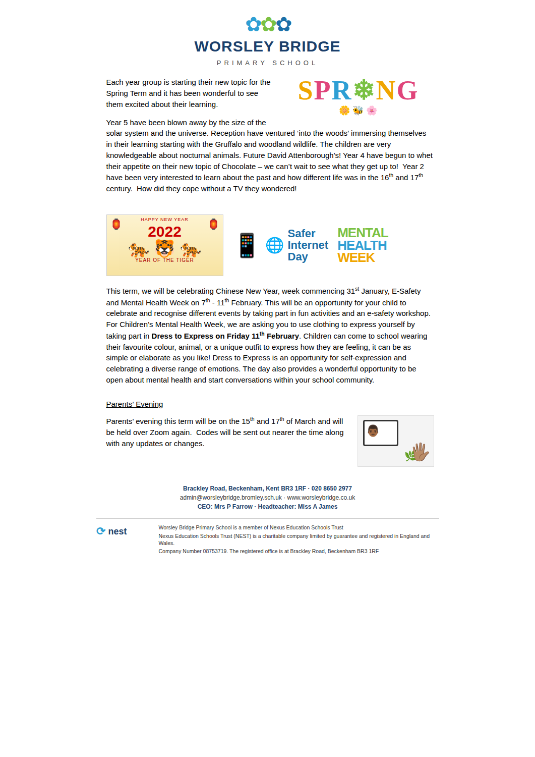✿✿✿
WORSLEY BRIDGE
PRIMARY SCHOOL
SPR❄NG
🌼 🐝 🌸
Each year group is starting their new topic for the Spring Term and it has been wonderful to see them excited about their learning.
Year 5 have been blown away by the size of the solar system and the universe. Reception have ventured ‘into the woods’ immersing themselves in their learning starting with the Gruffalo and woodland wildlife. The children are very knowledgeable about nocturnal animals. Future David Attenborough's! Year 4 have begun to whet their appetite on their new topic of Chocolate – we can’t wait to see what they get up to! Year 2 have been very interested to learn about the past and how different life was in the 16th and 17th century. How did they cope without a TV they wondered!
🏮🏮
HAPPY NEW YEAR
2022
🐅 🐯 🐅
YEAR OF THE TIGER
📱
🌐
Safer
Internet
Day
MENTAL
HEALTH
WEEK
This term, we will be celebrating Chinese New Year, week commencing 31st January, E-Safety and Mental Health Week on 7th - 11th February. This will be an opportunity for your child to celebrate and recognise different events by taking part in fun activities and an e-safety workshop. For Children’s Mental Health Week, we are asking you to use clothing to express yourself by taking part in Dress to Express on Friday 11th February. Children can come to school wearing their favourite colour, animal, or a unique outfit to express how they are feeling, it can be as simple or elaborate as you like! Dress to Express is an opportunity for self-expression and celebrating a diverse range of emotions. The day also provides a wonderful opportunity to be open about mental health and start conversations within your school community.
Parents’ Evening
Parents’ evening this term will be on the 15th and 17th of March and will be held over Zoom again. Codes will be sent out nearer the time along with any updates or changes.
👨🏾
🌿
🖐🏽
Brackley Road, Beckenham, Kent BR3 1RF · 020 8650 2977
admin@worsleybridge.bromley.sch.uk · www.worsleybridge.co.uk
CEO: Mrs P Farrow · Headteacher: Miss A James
⟳ nest
Worsley Bridge Primary School is a member of Nexus Education Schools Trust
Nexus Education Schools Trust (NEST) is a charitable company limited by guarantee and registered in England and Wales.
Company Number 08753719. The registered office is at Brackley Road, Beckenham BR3 1RF